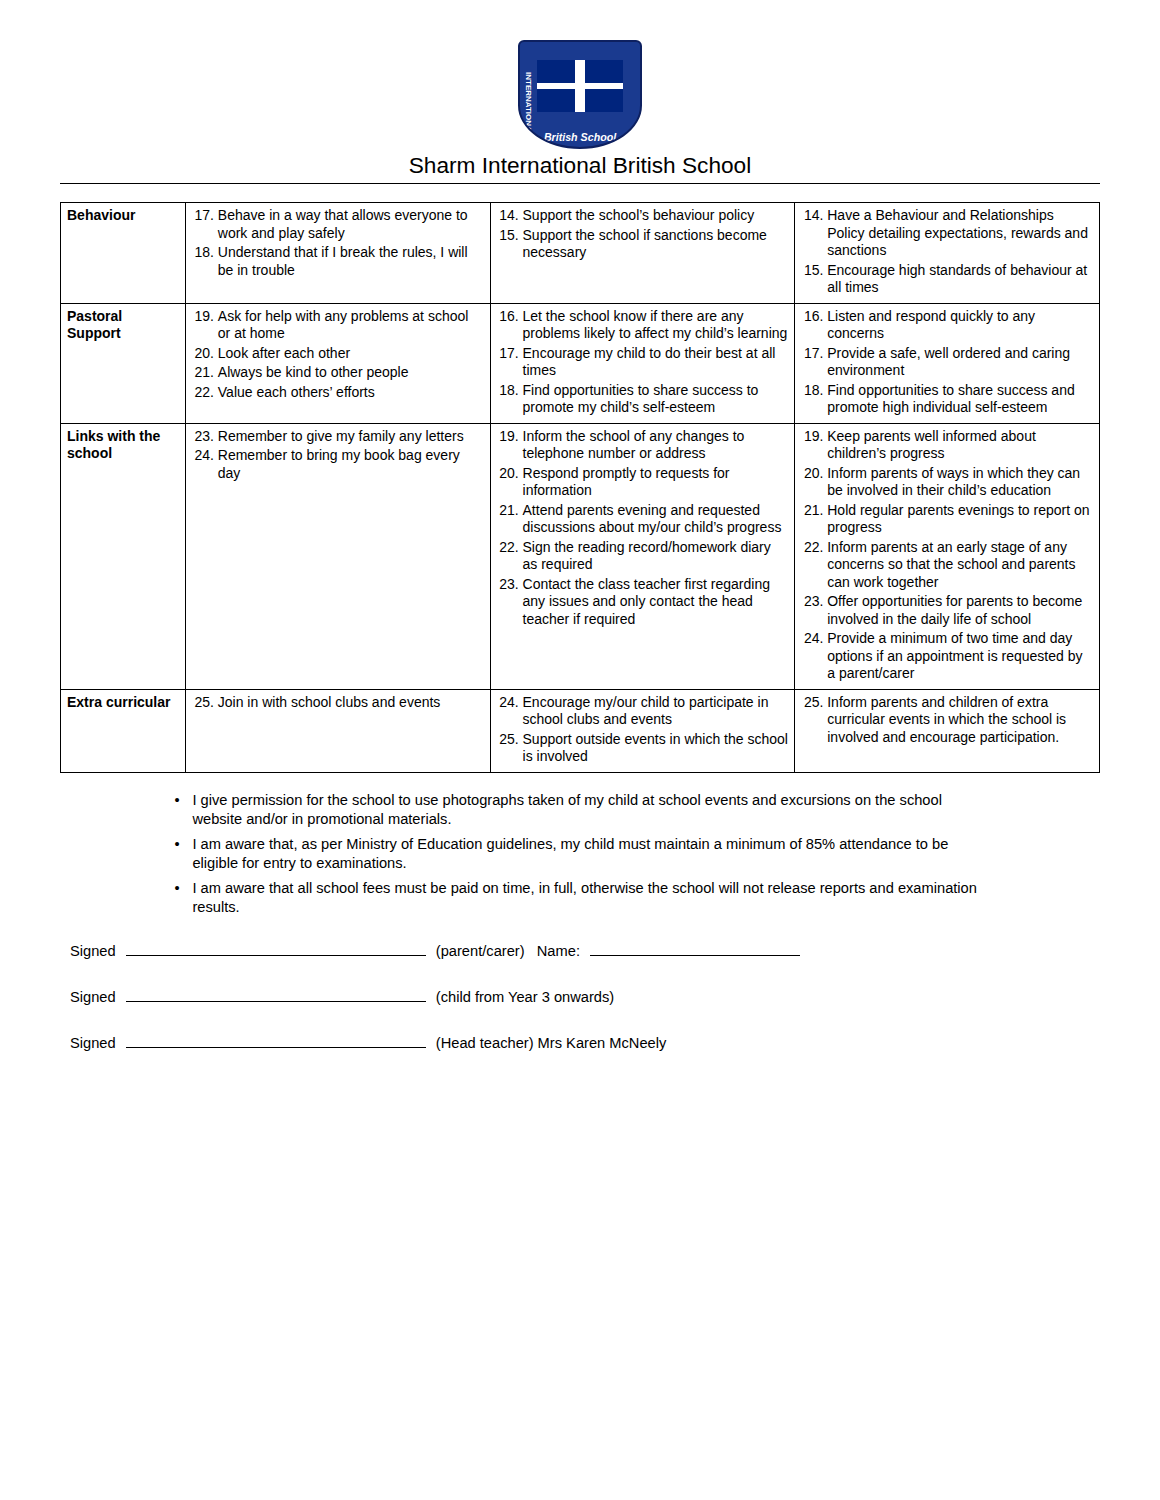Sharm
INTERNATIONAL
British School
Sharm International British School
| Behaviour | Behave in a way that allows everyone to work and play safely Understand that if I break the rules, I will be in trouble | Support the school’s behaviour policy Support the school if sanctions become necessary | Have a Behaviour and Relationships Policy detailing expectations, rewards and sanctions Encourage high standards of behaviour at all times |
| Pastoral Support | Ask for help with any problems at school or at home Look after each other Always be kind to other people Value each others’ efforts | Let the school know if there are any problems likely to affect my child’s learning Encourage my child to do their best at all times Find opportunities to share success to promote my child’s self-esteem | Listen and respond quickly to any concerns Provide a safe, well ordered and caring environment Find opportunities to share success and promote high individual self-esteem |
| Links with the school | Remember to give my family any letters Remember to bring my book bag every day | Inform the school of any changes to telephone number or address Respond promptly to requests for information Attend parents evening and requested discussions about my/our child’s progress Sign the reading record/homework diary as required Contact the class teacher first regarding any issues and only contact the head teacher if required | Keep parents well informed about children’s progress Inform parents of ways in which they can be involved in their child’s education Hold regular parents evenings to report on progress Inform parents at an early stage of any concerns so that the school and parents can work together Offer opportunities for parents to become involved in the daily life of school Provide a minimum of two time and day options if an appointment is requested by a parent/carer |
| Extra curricular | Join in with school clubs and events | Encourage my/our child to participate in school clubs and events Support outside events in which the school is involved | Inform parents and children of extra curricular events in which the school is involved and encourage participation. |
I give permission for the school to use photographs taken of my child at school events and excursions on the school website and/or in promotional materials.
I am aware that, as per Ministry of Education guidelines, my child must maintain a minimum of 85% attendance to be eligible for entry to examinations.
I am aware that all school fees must be paid on time, in full, otherwise the school will not release reports and examination results.
Signed (parent/carer) Name:
Signed (child from Year 3 onwards)
Signed (Head teacher) Mrs Karen McNeely